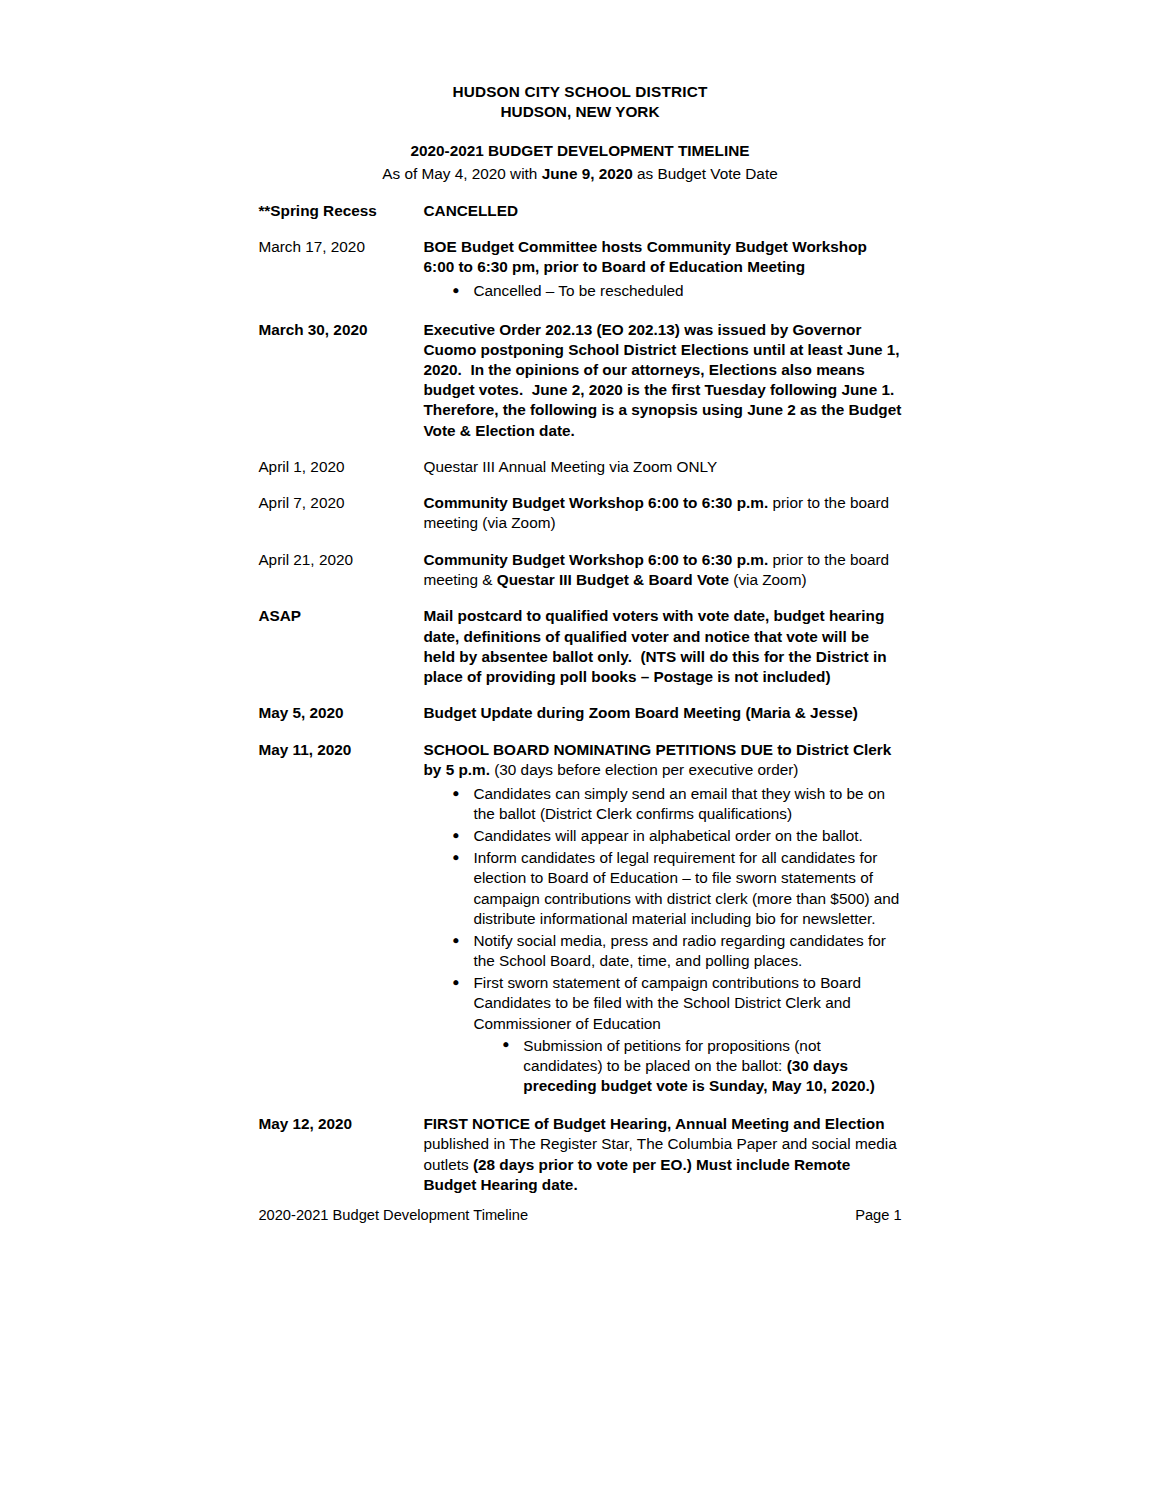HUDSON CITY SCHOOL DISTRICT
HUDSON, NEW YORK
2020-2021 BUDGET DEVELOPMENT TIMELINE
As of May 4, 2020 with June 9, 2020 as Budget Vote Date
| **Spring Recess | CANCELLED |
| March 17, 2020 | BOE Budget Committee hosts Community Budget Workshop 6:00 to 6:30 pm, prior to Board of Education Meeting Cancelled – To be rescheduled |
| March 30, 2020 | Executive Order 202.13 (EO 202.13) was issued by Governor Cuomo postponing School District Elections until at least June 1, 2020. In the opinions of our attorneys, Elections also means budget votes. June 2, 2020 is the first Tuesday following June 1. Therefore, the following is a synopsis using June 2 as the Budget Vote & Election date. |
| April 1, 2020 | Questar III Annual Meeting via Zoom ONLY |
| April 7, 2020 | Community Budget Workshop 6:00 to 6:30 p.m. prior to the board meeting (via Zoom) |
| April 21, 2020 | Community Budget Workshop 6:00 to 6:30 p.m. prior to the board meeting & Questar III Budget & Board Vote (via Zoom) |
| ASAP | Mail postcard to qualified voters with vote date, budget hearing date, definitions of qualified voter and notice that vote will be held by absentee ballot only. (NTS will do this for the District in place of providing poll books – Postage is not included) |
| May 5, 2020 | Budget Update during Zoom Board Meeting (Maria & Jesse) |
| May 11, 2020 | SCHOOL BOARD NOMINATING PETITIONS DUE to District Clerk by 5 p.m. (30 days before election per executive order) Candidates can simply send an email that they wish to be on the ballot (District Clerk confirms qualifications) Candidates will appear in alphabetical order on the ballot. Inform candidates of legal requirement for all candidates for election to Board of Education – to file sworn statements of campaign contributions with district clerk (more than $500) and distribute informational material including bio for newsletter. Notify social media, press and radio regarding candidates for the School Board, date, time, and polling places. First sworn statement of campaign contributions to Board Candidates to be filed with the School District Clerk and Commissioner of Education Submission of petitions for propositions (not candidates) to be placed on the ballot: (30 days preceding budget vote is Sunday, May 10, 2020.) |
| May 12, 2020 | FIRST NOTICE of Budget Hearing, Annual Meeting and Election published in The Register Star, The Columbia Paper and social media outlets (28 days prior to vote per EO.) Must include Remote Budget Hearing date. |
2020-2021 Budget Development Timeline Page 1